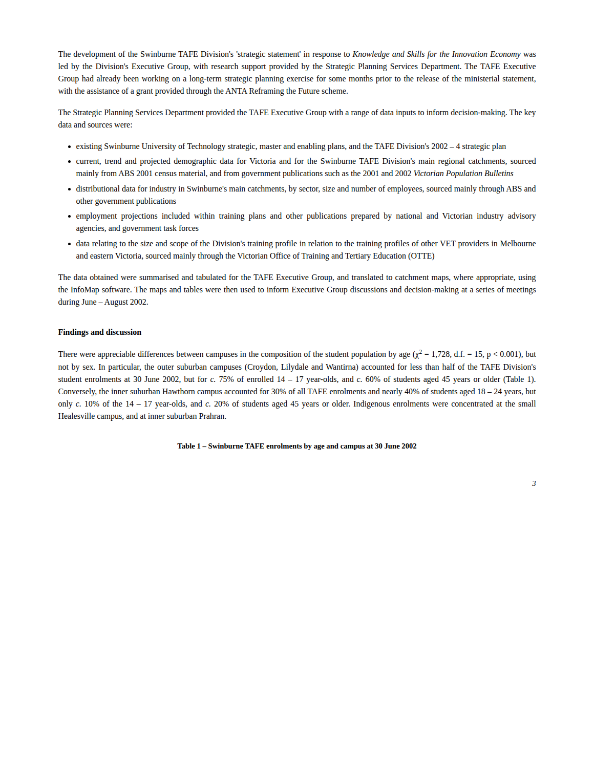The development of the Swinburne TAFE Division's 'strategic statement' in response to Knowledge and Skills for the Innovation Economy was led by the Division's Executive Group, with research support provided by the Strategic Planning Services Department. The TAFE Executive Group had already been working on a long-term strategic planning exercise for some months prior to the release of the ministerial statement, with the assistance of a grant provided through the ANTA Reframing the Future scheme.
The Strategic Planning Services Department provided the TAFE Executive Group with a range of data inputs to inform decision-making. The key data and sources were:
existing Swinburne University of Technology strategic, master and enabling plans, and the TAFE Division's 2002 – 4 strategic plan
current, trend and projected demographic data for Victoria and for the Swinburne TAFE Division's main regional catchments, sourced mainly from ABS 2001 census material, and from government publications such as the 2001 and 2002 Victorian Population Bulletins
distributional data for industry in Swinburne's main catchments, by sector, size and number of employees, sourced mainly through ABS and other government publications
employment projections included within training plans and other publications prepared by national and Victorian industry advisory agencies, and government task forces
data relating to the size and scope of the Division's training profile in relation to the training profiles of other VET providers in Melbourne and eastern Victoria, sourced mainly through the Victorian Office of Training and Tertiary Education (OTTE)
The data obtained were summarised and tabulated for the TAFE Executive Group, and translated to catchment maps, where appropriate, using the InfoMap software. The maps and tables were then used to inform Executive Group discussions and decision-making at a series of meetings during June – August 2002.
Findings and discussion
There were appreciable differences between campuses in the composition of the student population by age (χ2 = 1,728, d.f. = 15, p < 0.001), but not by sex. In particular, the outer suburban campuses (Croydon, Lilydale and Wantirna) accounted for less than half of the TAFE Division's student enrolments at 30 June 2002, but for c. 75% of enrolled 14 – 17 year-olds, and c. 60% of students aged 45 years or older (Table 1). Conversely, the inner suburban Hawthorn campus accounted for 30% of all TAFE enrolments and nearly 40% of students aged 18 – 24 years, but only c. 10% of the 14 – 17 year-olds, and c. 20% of students aged 45 years or older. Indigenous enrolments were concentrated at the small Healesville campus, and at inner suburban Prahran.
Table 1 – Swinburne TAFE enrolments by age and campus at 30 June 2002
3